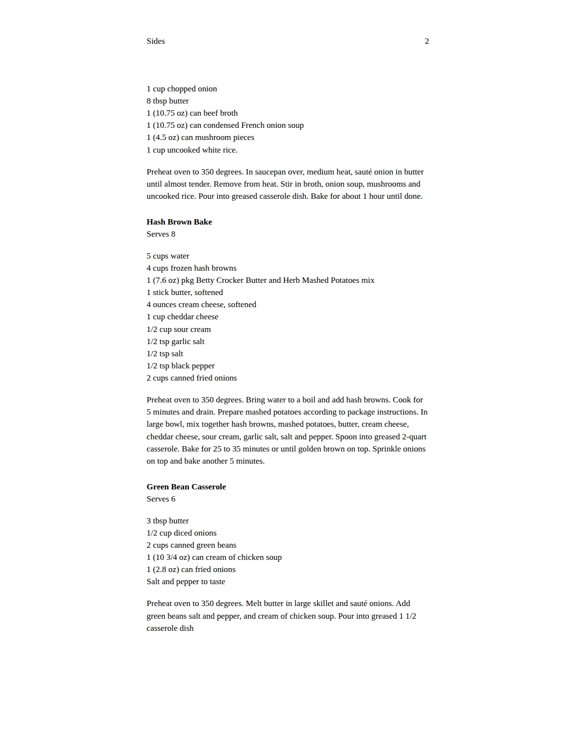Sides 2
1 cup chopped onion
8 tbsp butter
1 (10.75 oz) can beef broth
1 (10.75 oz) can condensed French onion soup
1 (4.5 oz) can mushroom pieces
1 cup uncooked white rice.
Preheat oven to 350 degrees. In saucepan over, medium heat, sauté onion in butter until almost tender. Remove from heat. Stir in broth, onion soup, mushrooms and uncooked rice. Pour into greased casserole dish. Bake for about 1 hour until done.
Hash Brown Bake
Serves 8
5 cups water
4 cups frozen hash browns
1 (7.6 oz) pkg Betty Crocker Butter and Herb Mashed Potatoes mix
1 stick butter, softened
4 ounces cream cheese, softened
1 cup cheddar cheese
1/2 cup sour cream
1/2 tsp garlic salt
1/2 tsp salt
1/2 tsp black pepper
2 cups canned fried onions
Preheat oven to 350 degrees. Bring water to a boil and add hash browns. Cook for 5 minutes and drain. Prepare mashed potatoes according to package instructions. In large bowl, mix together hash browns, mashed potatoes, butter, cream cheese, cheddar cheese, sour cream, garlic salt, salt and pepper. Spoon into greased 2-quart casserole. Bake for 25 to 35 minutes or until golden brown on top. Sprinkle onions on top and bake another 5 minutes.
Green Bean Casserole
Serves 6
3 tbsp butter
1/2 cup diced onions
2 cups canned green beans
1 (10 3/4 oz) can cream of chicken soup
1 (2.8 oz) can fried onions
Salt and pepper to taste
Preheat oven to 350 degrees. Melt butter in large skillet and sauté onions. Add green beans salt and pepper, and cream of chicken soup. Pour into greased 1 1/2 casserole dish